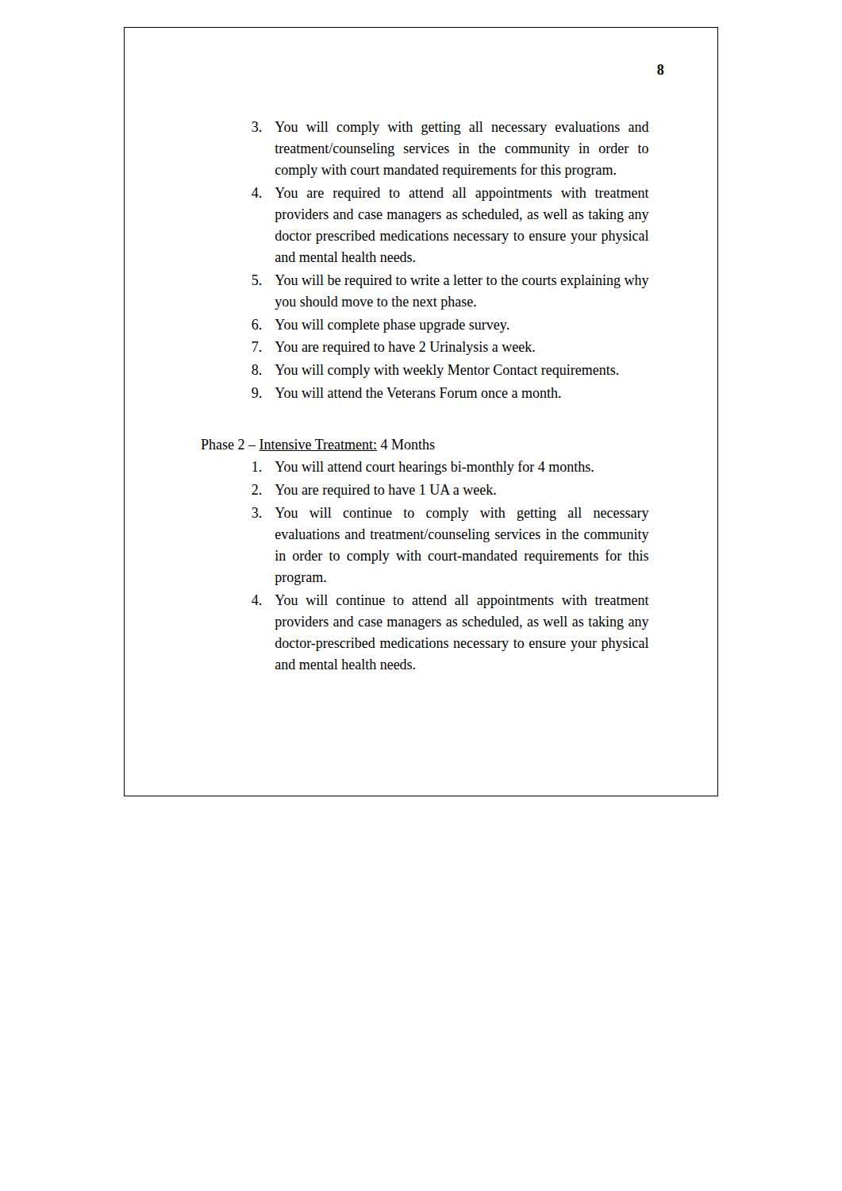8
You will comply with getting all necessary evaluations and treatment/counseling services in the community in order to comply with court mandated requirements for this program.
You are required to attend all appointments with treatment providers and case managers as scheduled, as well as taking any doctor prescribed medications necessary to ensure your physical and mental health needs.
You will be required to write a letter to the courts explaining why you should move to the next phase.
You will complete phase upgrade survey.
You are required to have 2 Urinalysis a week.
You will comply with weekly Mentor Contact requirements.
You will attend the Veterans Forum once a month.
Phase 2 – Intensive Treatment: 4 Months
You will attend court hearings bi-monthly for 4 months.
You are required to have 1 UA a week.
You will continue to comply with getting all necessary evaluations and treatment/counseling services in the community in order to comply with court-mandated requirements for this program.
You will continue to attend all appointments with treatment providers and case managers as scheduled, as well as taking any doctor-prescribed medications necessary to ensure your physical and mental health needs.